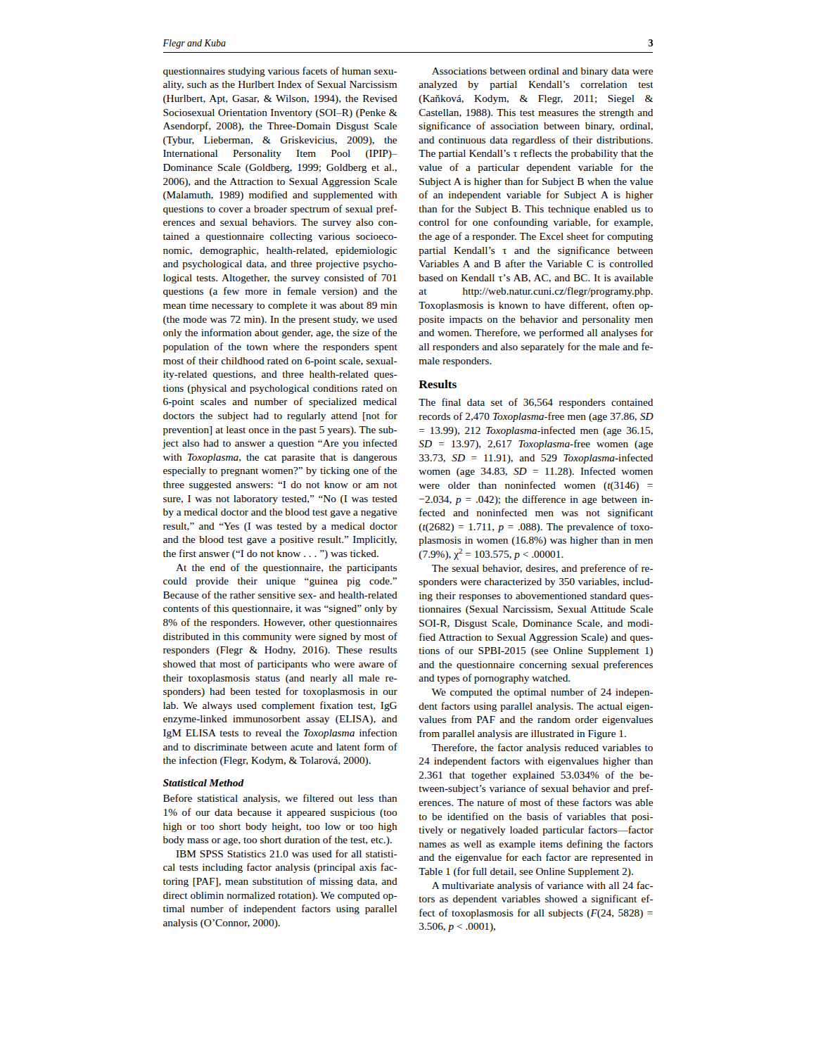Flegr and Kuba 3
questionnaires studying various facets of human sexuality, such as the Hurlbert Index of Sexual Narcissism (Hurlbert, Apt, Gasar, & Wilson, 1994), the Revised Sociosexual Orientation Inventory (SOI–R) (Penke & Asendorpf, 2008), the Three-Domain Disgust Scale (Tybur, Lieberman, & Griskevicius, 2009), the International Personality Item Pool (IPIP)–Dominance Scale (Goldberg, 1999; Goldberg et al., 2006), and the Attraction to Sexual Aggression Scale (Malamuth, 1989) modified and supplemented with questions to cover a broader spectrum of sexual preferences and sexual behaviors. The survey also contained a questionnaire collecting various socioeconomic, demographic, health-related, epidemiologic and psychological data, and three projective psychological tests. Altogether, the survey consisted of 701 questions (a few more in female version) and the mean time necessary to complete it was about 89 min (the mode was 72 min). In the present study, we used only the information about gender, age, the size of the population of the town where the responders spent most of their childhood rated on 6-point scale, sexuality-related questions, and three health-related questions (physical and psychological conditions rated on 6-point scales and number of specialized medical doctors the subject had to regularly attend [not for prevention] at least once in the past 5 years). The subject also had to answer a question “Are you infected with Toxoplasma, the cat parasite that is dangerous especially to pregnant women?” by ticking one of the three suggested answers: “I do not know or am not sure, I was not laboratory tested,” “No (I was tested by a medical doctor and the blood test gave a negative result,” and “Yes (I was tested by a medical doctor and the blood test gave a positive result.” Implicitly, the first answer (“I do not know . . . ”) was ticked.
At the end of the questionnaire, the participants could provide their unique “guinea pig code.” Because of the rather sensitive sex- and health-related contents of this questionnaire, it was “signed” only by 8% of the responders. However, other questionnaires distributed in this community were signed by most of responders (Flegr & Hodny, 2016). These results showed that most of participants who were aware of their toxoplasmosis status (and nearly all male responders) had been tested for toxoplasmosis in our lab. We always used complement fixation test, IgG enzyme-linked immunosorbent assay (ELISA), and IgM ELISA tests to reveal the Toxoplasma infection and to discriminate between acute and latent form of the infection (Flegr, Kodym, & Tolarová, 2000).
Statistical Method
Before statistical analysis, we filtered out less than 1% of our data because it appeared suspicious (too high or too short body height, too low or too high body mass or age, too short duration of the test, etc.).
IBM SPSS Statistics 21.0 was used for all statistical tests including factor analysis (principal axis factoring [PAF], mean substitution of missing data, and direct oblimin normalized rotation). We computed optimal number of independent factors using parallel analysis (O’Connor, 2000).
Associations between ordinal and binary data were analyzed by partial Kendall’s correlation test (Kaňková, Kodym, & Flegr, 2011; Siegel & Castellan, 1988). This test measures the strength and significance of association between binary, ordinal, and continuous data regardless of their distributions. The partial Kendall’s τ reflects the probability that the value of a particular dependent variable for the Subject A is higher than for Subject B when the value of an independent variable for Subject A is higher than for the Subject B. This technique enabled us to control for one confounding variable, for example, the age of a responder. The Excel sheet for computing partial Kendall’s τ and the significance between Variables A and B after the Variable C is controlled based on Kendall τ’s AB, AC, and BC. It is available at http://web.natur.cuni.cz/flegr/programy.php. Toxoplasmosis is known to have different, often opposite impacts on the behavior and personality men and women. Therefore, we performed all analyses for all responders and also separately for the male and female responders.
Results
The final data set of 36,564 responders contained records of 2,470 Toxoplasma-free men (age 37.86, SD = 13.99), 212 Toxoplasma-infected men (age 36.15, SD = 13.97), 2,617 Toxoplasma-free women (age 33.73, SD = 11.91), and 529 Toxoplasma-infected women (age 34.83, SD = 11.28). Infected women were older than noninfected women (t(3146) = −2.034, p = .042); the difference in age between infected and noninfected men was not significant (t(2682) = 1.711, p = .088). The prevalence of toxoplasmosis in women (16.8%) was higher than in men (7.9%), χ2 = 103.575, p < .00001.
The sexual behavior, desires, and preference of responders were characterized by 350 variables, including their responses to abovementioned standard questionnaires (Sexual Narcissism, Sexual Attitude Scale SOI-R, Disgust Scale, Dominance Scale, and modified Attraction to Sexual Aggression Scale) and questions of our SPBI-2015 (see Online Supplement 1) and the questionnaire concerning sexual preferences and types of pornography watched.
We computed the optimal number of 24 independent factors using parallel analysis. The actual eigenvalues from PAF and the random order eigenvalues from parallel analysis are illustrated in Figure 1.
Therefore, the factor analysis reduced variables to 24 independent factors with eigenvalues higher than 2.361 that together explained 53.034% of the between-subject’s variance of sexual behavior and preferences. The nature of most of these factors was able to be identified on the basis of variables that positively or negatively loaded particular factors—factor names as well as example items defining the factors and the eigenvalue for each factor are represented in Table 1 (for full detail, see Online Supplement 2).
A multivariate analysis of variance with all 24 factors as dependent variables showed a significant effect of toxoplasmosis for all subjects (F(24, 5828) = 3.506, p < .0001),